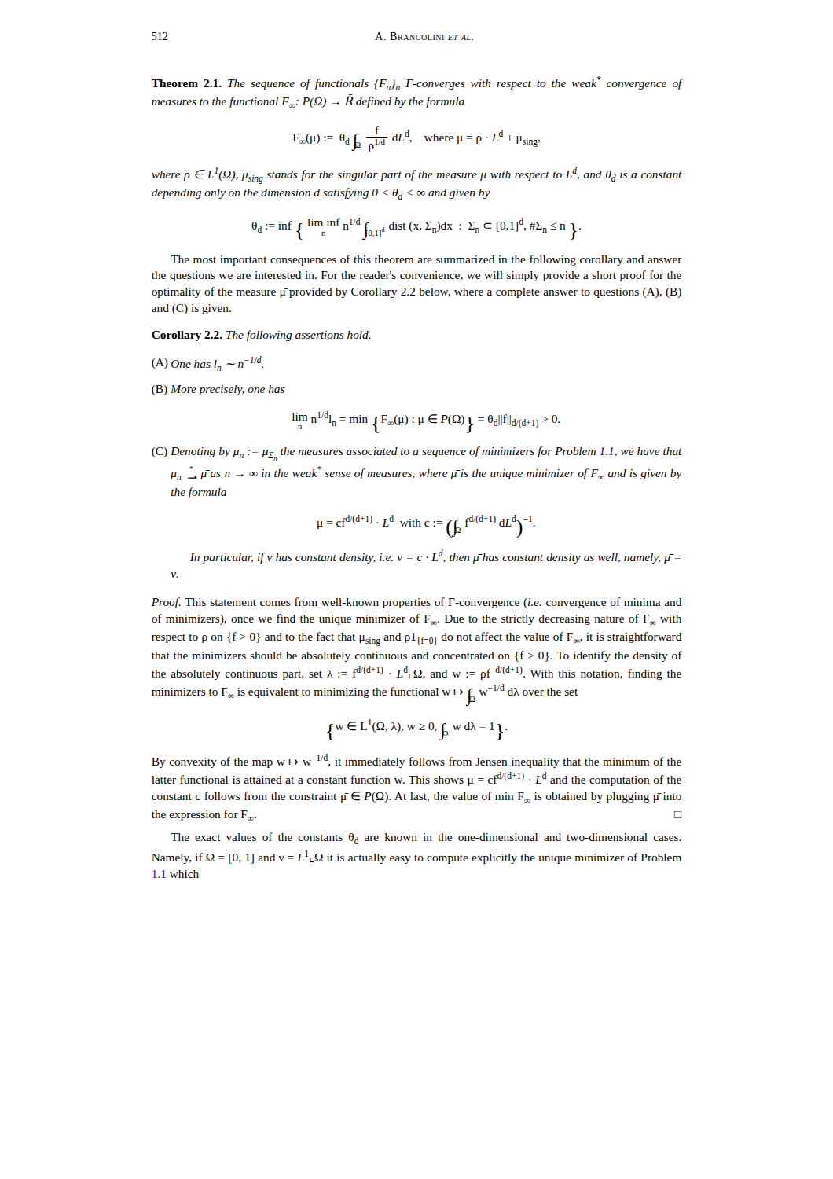512 A. Brancolini et al.
Theorem 2.1. The sequence of functionals {Fn}n Γ-converges with respect to the weak* convergence of measures to the functional F∞: P(Ω) → R̄ defined by the formula
F∞(μ) := θd ∫Ω fρ1/d dLd, where μ = ρ · Ld + μsing,
where ρ ∈ L1(Ω), μsing stands for the singular part of the measure μ with respect to Ld, and θd is a constant depending only on the dimension d satisfying 0 < θd < ∞ and given by
θd := inf { lim inf n n1/d ∫[0,1]d dist (x, Σn)dx : Σn ⊂ [0,1]d, #Σn ≤ n }.
The most important consequences of this theorem are summarized in the following corollary and answer the questions we are interested in. For the reader's convenience, we will simply provide a short proof for the optimality of the measure μ̄ provided by Corollary 2.2 below, where a complete answer to questions (A), (B) and (C) is given.
Corollary 2.2. The following assertions hold.
(A) One has ln ∼ n−1/d.
(B) More precisely, one has
lim n n1/dln = min {F∞(μ) : μ ∈ P(Ω)} = θd||f||d/(d+1) > 0.
(C) Denoting by μn := μΣn the measures associated to a sequence of minimizers for Problem 1.1, we have that μn *⇀ μ̄ as n → ∞ in the weak* sense of measures, where μ̄ is the unique minimizer of F∞ and is given by the formula
μ̄ = cfd/(d+1) · Ld with c := (∫Ω fd/(d+1) dLd)−1.
In particular, if ν has constant density, i.e. ν = c · Ld, then μ̄ has constant density as well, namely, μ̄ = ν.
Proof. This statement comes from well-known properties of Γ-convergence (i.e. convergence of minima and of minimizers), once we find the unique minimizer of F∞. Due to the strictly decreasing nature of F∞ with respect to ρ on {f > 0} and to the fact that μsing and ρ1{f=0} do not affect the value of F∞, it is straightforward that the minimizers should be absolutely continuous and concentrated on {f > 0}. To identify the density of the absolutely continuous part, set λ := fd/(d+1) · Ld⌞Ω, and w := ρf−d/(d+1). With this notation, finding the minimizers to F∞ is equivalent to minimizing the functional w ↦ ∫Ω w−1/d dλ over the set
{w ∈ L1(Ω, λ), w ≥ 0, ∫Ω w dλ = 1}.
By convexity of the map w ↦ w−1/d, it immediately follows from Jensen inequality that the minimum of the latter functional is attained at a constant function w. This shows μ̄ = cfd/(d+1) · Ld and the computation of the constant c follows from the constraint μ̄ ∈ P(Ω). At last, the value of min F∞ is obtained by plugging μ̄ into the expression for F∞. □
The exact values of the constants θd are known in the one-dimensional and two-dimensional cases. Namely, if Ω = [0, 1] and ν = L 1⌞Ω it is actually easy to compute explicitly the unique minimizer of Problem 1.1 which